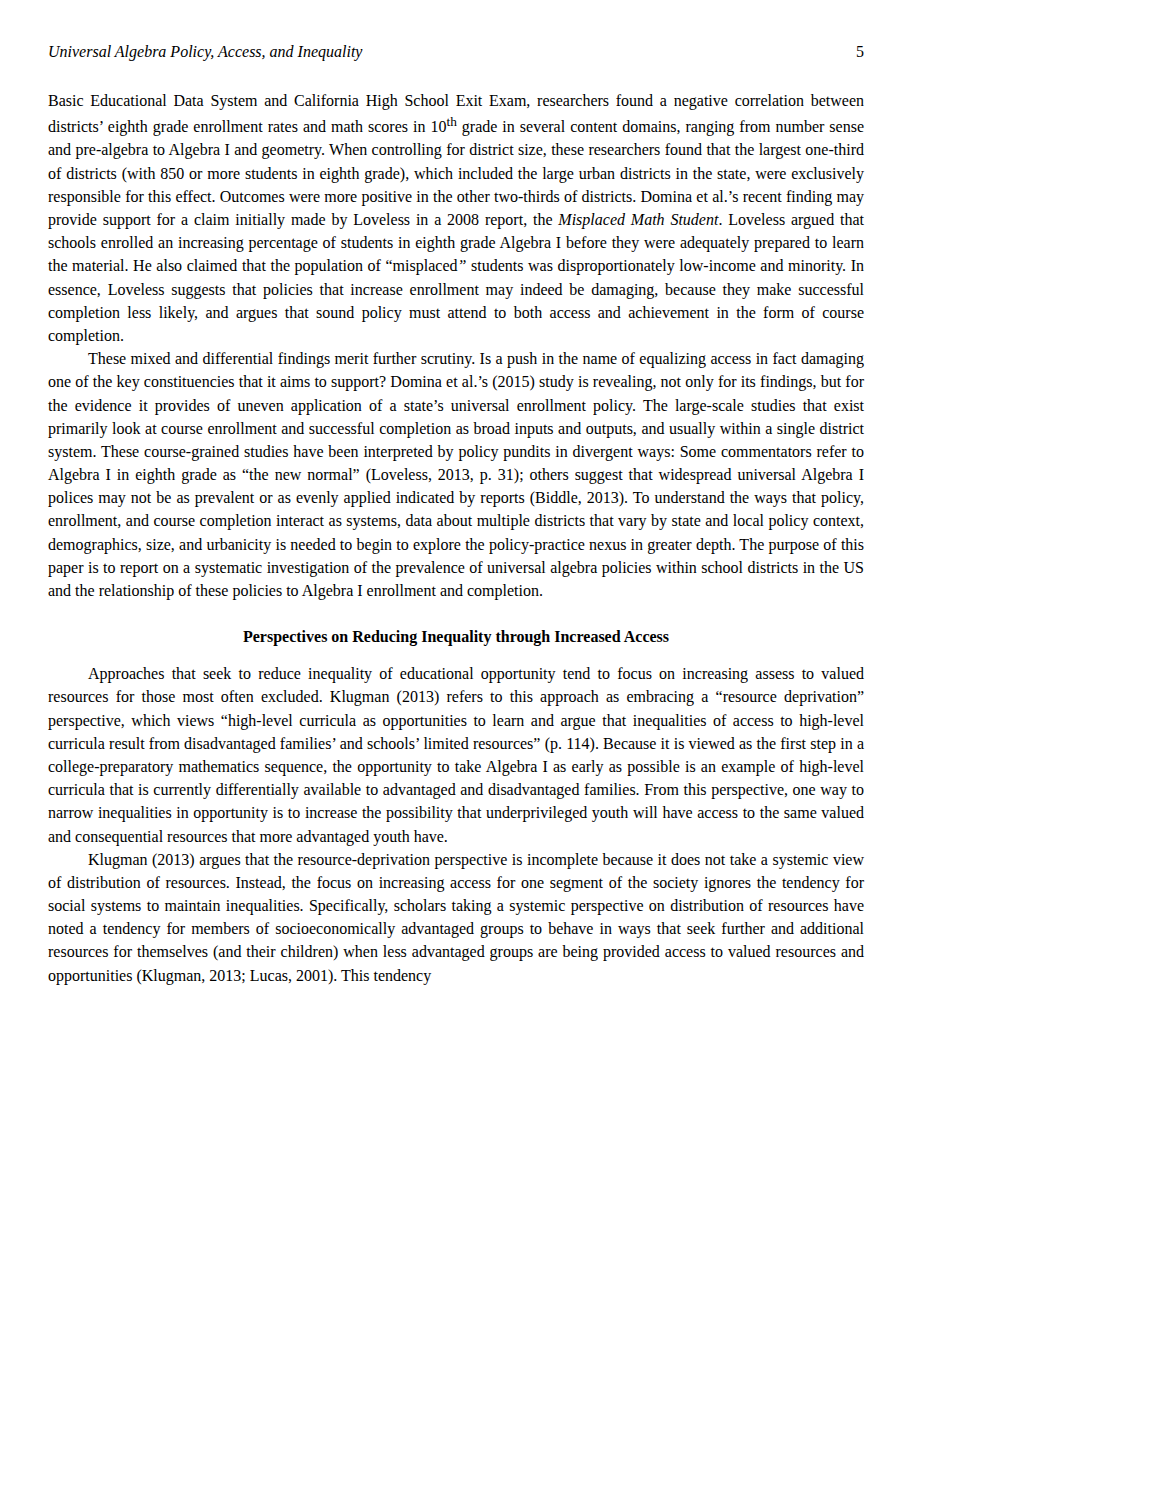Universal Algebra Policy, Access, and Inequality 5
Basic Educational Data System and California High School Exit Exam, researchers found a negative correlation between districts’ eighth grade enrollment rates and math scores in 10th grade in several content domains, ranging from number sense and pre-algebra to Algebra I and geometry. When controlling for district size, these researchers found that the largest one-third of districts (with 850 or more students in eighth grade), which included the large urban districts in the state, were exclusively responsible for this effect. Outcomes were more positive in the other two-thirds of districts. Domina et al.’s recent finding may provide support for a claim initially made by Loveless in a 2008 report, the Misplaced Math Student. Loveless argued that schools enrolled an increasing percentage of students in eighth grade Algebra I before they were adequately prepared to learn the material. He also claimed that the population of “misplaced” students was disproportionately low-income and minority. In essence, Loveless suggests that policies that increase enrollment may indeed be damaging, because they make successful completion less likely, and argues that sound policy must attend to both access and achievement in the form of course completion.
These mixed and differential findings merit further scrutiny. Is a push in the name of equalizing access in fact damaging one of the key constituencies that it aims to support? Domina et al.’s (2015) study is revealing, not only for its findings, but for the evidence it provides of uneven application of a state’s universal enrollment policy. The large-scale studies that exist primarily look at course enrollment and successful completion as broad inputs and outputs, and usually within a single district system. These course-grained studies have been interpreted by policy pundits in divergent ways: Some commentators refer to Algebra I in eighth grade as “the new normal” (Loveless, 2013, p. 31); others suggest that widespread universal Algebra I polices may not be as prevalent or as evenly applied indicated by reports (Biddle, 2013). To understand the ways that policy, enrollment, and course completion interact as systems, data about multiple districts that vary by state and local policy context, demographics, size, and urbanicity is needed to begin to explore the policy-practice nexus in greater depth. The purpose of this paper is to report on a systematic investigation of the prevalence of universal algebra policies within school districts in the US and the relationship of these policies to Algebra I enrollment and completion.
Perspectives on Reducing Inequality through Increased Access
Approaches that seek to reduce inequality of educational opportunity tend to focus on increasing assess to valued resources for those most often excluded. Klugman (2013) refers to this approach as embracing a “resource deprivation” perspective, which views “high-level curricula as opportunities to learn and argue that inequalities of access to high-level curricula result from disadvantaged families’ and schools’ limited resources” (p. 114). Because it is viewed as the first step in a college-preparatory mathematics sequence, the opportunity to take Algebra I as early as possible is an example of high-level curricula that is currently differentially available to advantaged and disadvantaged families. From this perspective, one way to narrow inequalities in opportunity is to increase the possibility that underprivileged youth will have access to the same valued and consequential resources that more advantaged youth have.
Klugman (2013) argues that the resource-deprivation perspective is incomplete because it does not take a systemic view of distribution of resources. Instead, the focus on increasing access for one segment of the society ignores the tendency for social systems to maintain inequalities. Specifically, scholars taking a systemic perspective on distribution of resources have noted a tendency for members of socioeconomically advantaged groups to behave in ways that seek further and additional resources for themselves (and their children) when less advantaged groups are being provided access to valued resources and opportunities (Klugman, 2013; Lucas, 2001). This tendency